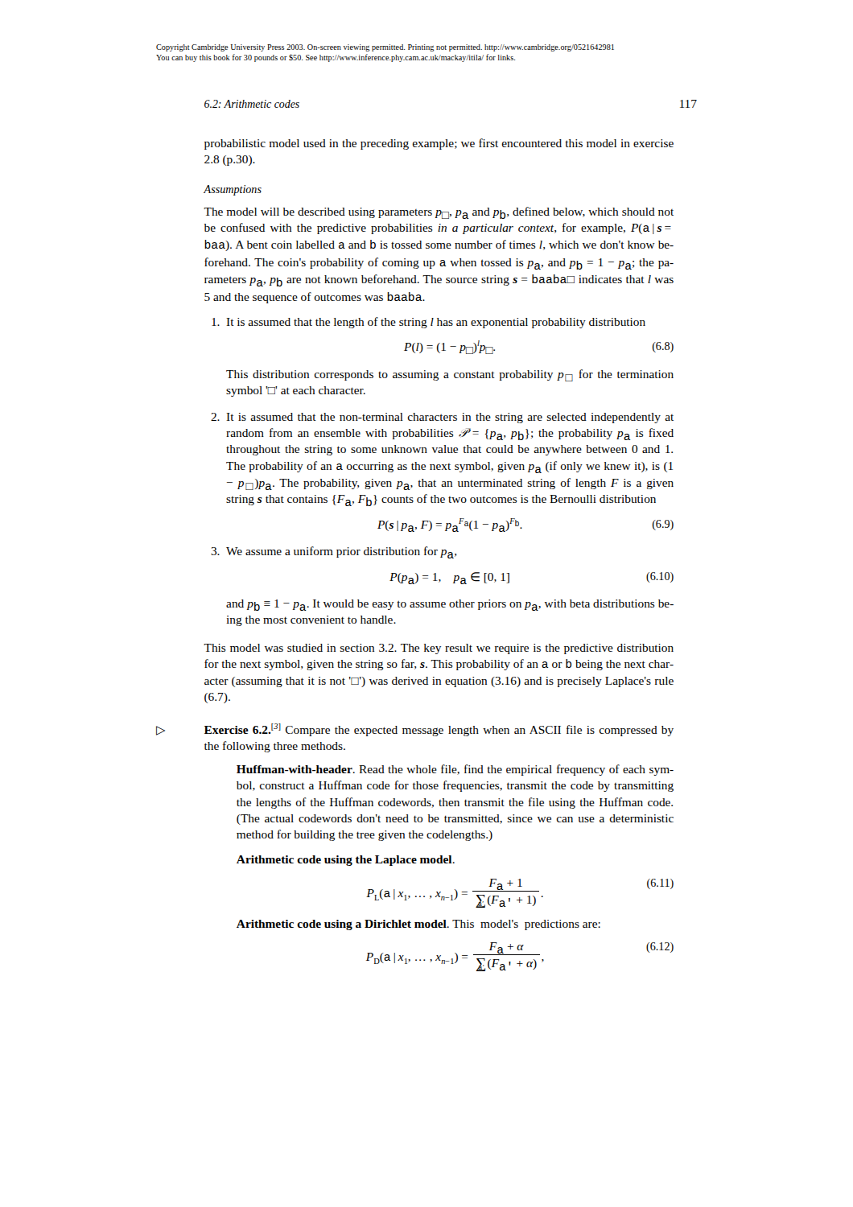Copyright Cambridge University Press 2003. On-screen viewing permitted. Printing not permitted. http://www.cambridge.org/0521642981
You can buy this book for 30 pounds or $50. See http://www.inference.phy.cam.ac.uk/mackay/itila/ for links.
6.2: Arithmetic codes 117
probabilistic model used in the preceding example; we first encountered this model in exercise 2.8 (p.30).
Assumptions
The model will be described using parameters p□, pa and pb, defined below, which should not be confused with the predictive probabilities in a particular context, for example, P(a | s = baa). A bent coin labelled a and b is tossed some number of times l, which we don't know beforehand. The coin's probability of coming up a when tossed is pa, and pb = 1 − pa; the parameters pa, pb are not known beforehand. The source string s = baaba□ indicates that l was 5 and the sequence of outcomes was baaba.
It is assumed that the length of the string l has an exponential probability distribution
P(l) = (1 − p□)lp□. (6.8)
This distribution corresponds to assuming a constant probability p□ for the termination symbol '□' at each character.
It is assumed that the non-terminal characters in the string are selected independently at random from an ensemble with probabilities 𝒫 = {pa, pb}; the probability pa is fixed throughout the string to some unknown value that could be anywhere between 0 and 1. The probability of an a occurring as the next symbol, given pa (if only we knew it), is (1 − p□)pa. The probability, given pa, that an unterminated string of length F is a given string s that contains {Fa, Fb} counts of the two outcomes is the Bernoulli distribution
P(s | pa, F) = paFa(1 − pa)Fb. (6.9)
We assume a uniform prior distribution for pa,
P(pa) = 1, pa ∈ [0, 1] (6.10)
and pb ≡ 1 − pa. It would be easy to assume other priors on pa, with beta distributions being the most convenient to handle.
This model was studied in section 3.2. The key result we require is the predictive distribution for the next symbol, given the string so far, s. This probability of an a or b being the next character (assuming that it is not '□') was derived in equation (3.16) and is precisely Laplace's rule (6.7).
▷
Exercise 6.2.[3] Compare the expected message length when an ASCII file is compressed by the following three methods.
Huffman-with-header. Read the whole file, find the empirical frequency of each symbol, construct a Huffman code for those frequencies, transmit the code by transmitting the lengths of the Huffman codewords, then transmit the file using the Huffman code. (The actual codewords don't need to be transmitted, since we can use a deterministic method for building the tree given the codelengths.)
Arithmetic code using the Laplace model.
PL(a | x1, … , xn−1) = Fa + 1∑a′(Fa′ + 1). (6.11)
Arithmetic code using a Dirichlet model. This model's predictions are:
PD(a | x1, … , xn−1) = Fa + α∑a′(Fa′ + α), (6.12)